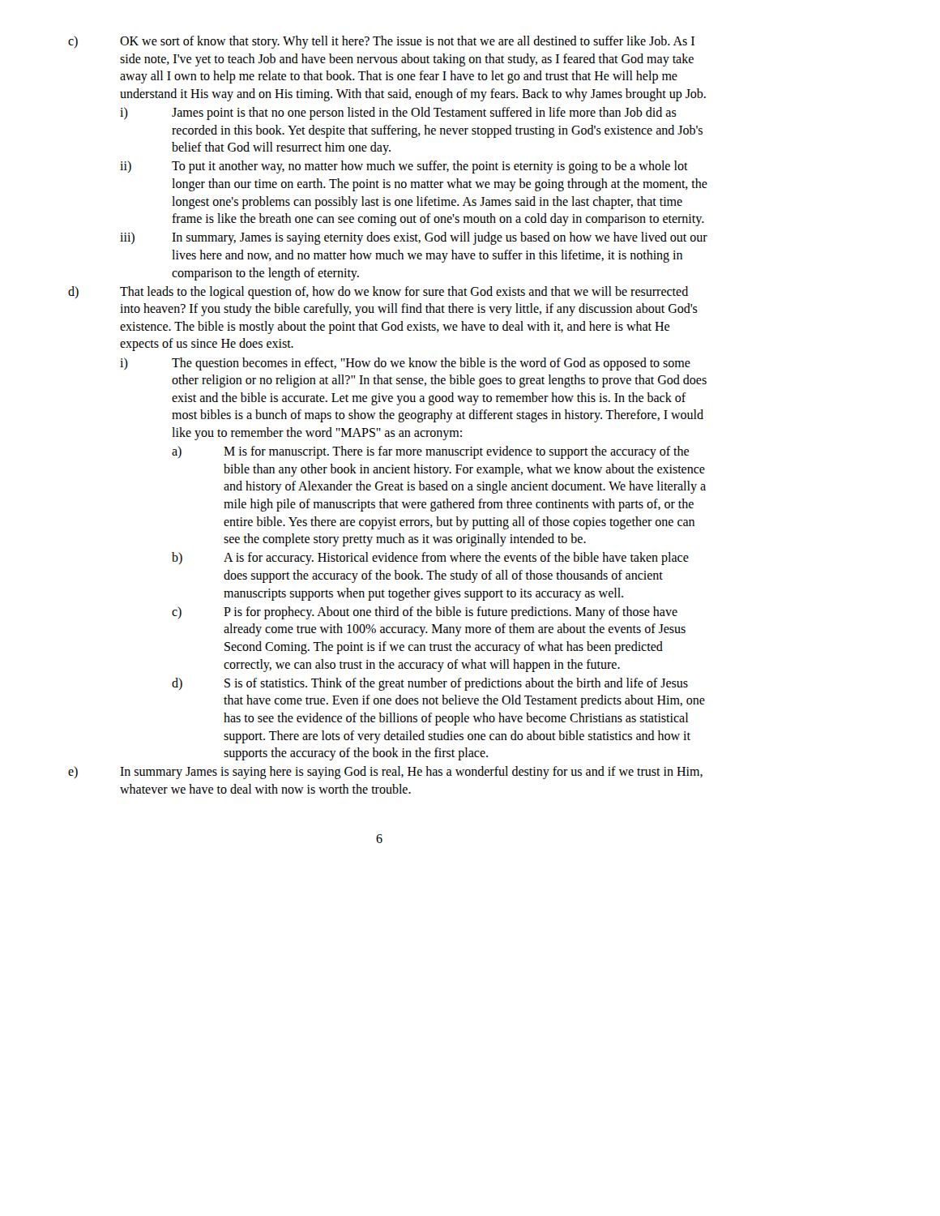c) OK we sort of know that story. Why tell it here? The issue is not that we are all destined to suffer like Job. As I side note, I've yet to teach Job and have been nervous about taking on that study, as I feared that God may take away all I own to help me relate to that book. That is one fear I have to let go and trust that He will help me understand it His way and on His timing. With that said, enough of my fears. Back to why James brought up Job.
i) James point is that no one person listed in the Old Testament suffered in life more than Job did as recorded in this book. Yet despite that suffering, he never stopped trusting in God's existence and Job's belief that God will resurrect him one day.
ii) To put it another way, no matter how much we suffer, the point is eternity is going to be a whole lot longer than our time on earth. The point is no matter what we may be going through at the moment, the longest one's problems can possibly last is one lifetime. As James said in the last chapter, that time frame is like the breath one can see coming out of one's mouth on a cold day in comparison to eternity.
iii) In summary, James is saying eternity does exist, God will judge us based on how we have lived out our lives here and now, and no matter how much we may have to suffer in this lifetime, it is nothing in comparison to the length of eternity.
d) That leads to the logical question of, how do we know for sure that God exists and that we will be resurrected into heaven? If you study the bible carefully, you will find that there is very little, if any discussion about God's existence. The bible is mostly about the point that God exists, we have to deal with it, and here is what He expects of us since He does exist.
i) The question becomes in effect, "How do we know the bible is the word of God as opposed to some other religion or no religion at all?" In that sense, the bible goes to great lengths to prove that God does exist and the bible is accurate. Let me give you a good way to remember how this is. In the back of most bibles is a bunch of maps to show the geography at different stages in history. Therefore, I would like you to remember the word "MAPS" as an acronym:
a) M is for manuscript. There is far more manuscript evidence to support the accuracy of the bible than any other book in ancient history. For example, what we know about the existence and history of Alexander the Great is based on a single ancient document. We have literally a mile high pile of manuscripts that were gathered from three continents with parts of, or the entire bible. Yes there are copyist errors, but by putting all of those copies together one can see the complete story pretty much as it was originally intended to be.
b) A is for accuracy. Historical evidence from where the events of the bible have taken place does support the accuracy of the book. The study of all of those thousands of ancient manuscripts supports when put together gives support to its accuracy as well.
c) P is for prophecy. About one third of the bible is future predictions. Many of those have already come true with 100% accuracy. Many more of them are about the events of Jesus Second Coming. The point is if we can trust the accuracy of what has been predicted correctly, we can also trust in the accuracy of what will happen in the future.
d) S is of statistics. Think of the great number of predictions about the birth and life of Jesus that have come true. Even if one does not believe the Old Testament predicts about Him, one has to see the evidence of the billions of people who have become Christians as statistical support. There are lots of very detailed studies one can do about bible statistics and how it supports the accuracy of the book in the first place.
e) In summary James is saying here is saying God is real, He has a wonderful destiny for us and if we trust in Him, whatever we have to deal with now is worth the trouble.
6